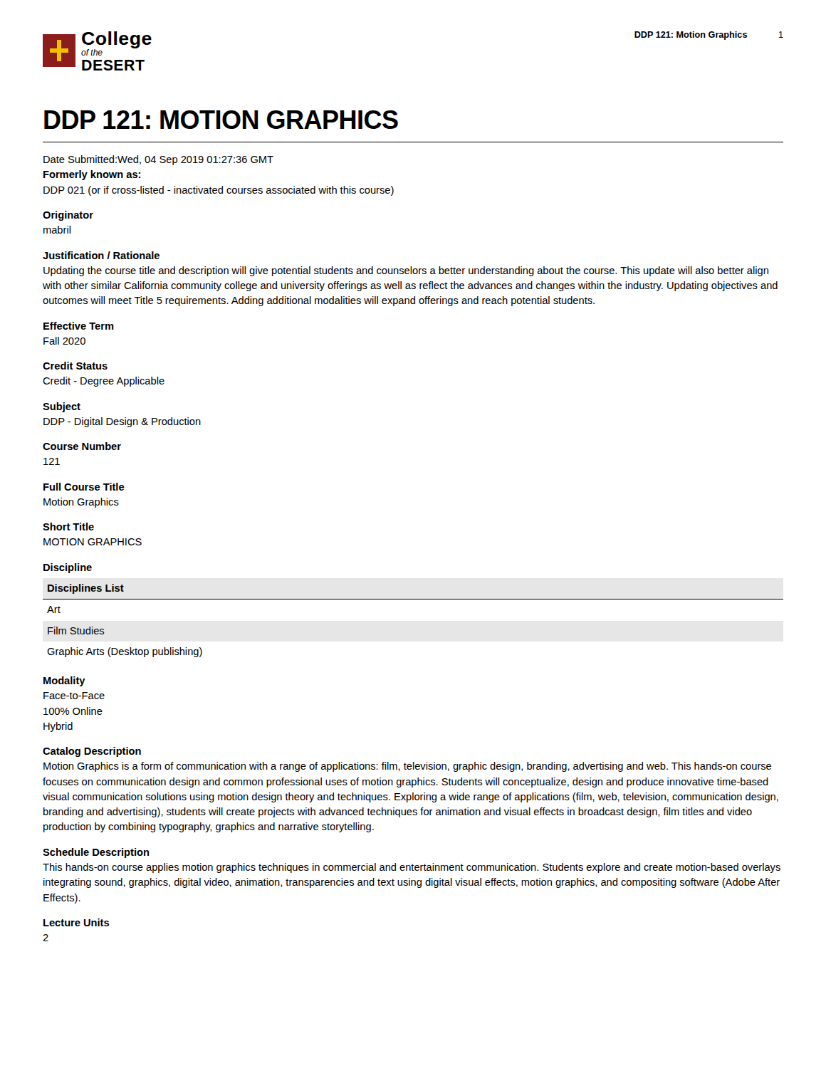College
of the
DESERT
DDP 121: Motion Graphics 1
DDP 121: MOTION GRAPHICS
Date Submitted:Wed, 04 Sep 2019 01:27:36 GMT
Formerly known as:
DDP 021 (or if cross-listed - inactivated courses associated with this course)
Originator
mabril
Justification / Rationale
Updating the course title and description will give potential students and counselors a better understanding about the course. This update will also better align with other similar California community college and university offerings as well as reflect the advances and changes within the industry. Updating objectives and outcomes will meet Title 5 requirements. Adding additional modalities will expand offerings and reach potential students.
Effective Term
Fall 2020
Credit Status
Credit - Degree Applicable
Subject
DDP - Digital Design & Production
Course Number
121
Full Course Title
Motion Graphics
Short Title
MOTION GRAPHICS
Discipline
| Disciplines List |
| --- |
| Art |
| Film Studies |
| Graphic Arts (Desktop publishing) |
Modality
Face-to-Face
100% Online
Hybrid
Catalog Description
Motion Graphics is a form of communication with a range of applications: film, television, graphic design, branding, advertising and web. This hands-on course focuses on communication design and common professional uses of motion graphics. Students will conceptualize, design and produce innovative time-based visual communication solutions using motion design theory and techniques. Exploring a wide range of applications (film, web, television, communication design, branding and advertising), students will create projects with advanced techniques for animation and visual effects in broadcast design, film titles and video production by combining typography, graphics and narrative storytelling.
Schedule Description
This hands-on course applies motion graphics techniques in commercial and entertainment communication. Students explore and create motion-based overlays integrating sound, graphics, digital video, animation, transparencies and text using digital visual effects, motion graphics, and compositing software (Adobe After Effects).
Lecture Units
2